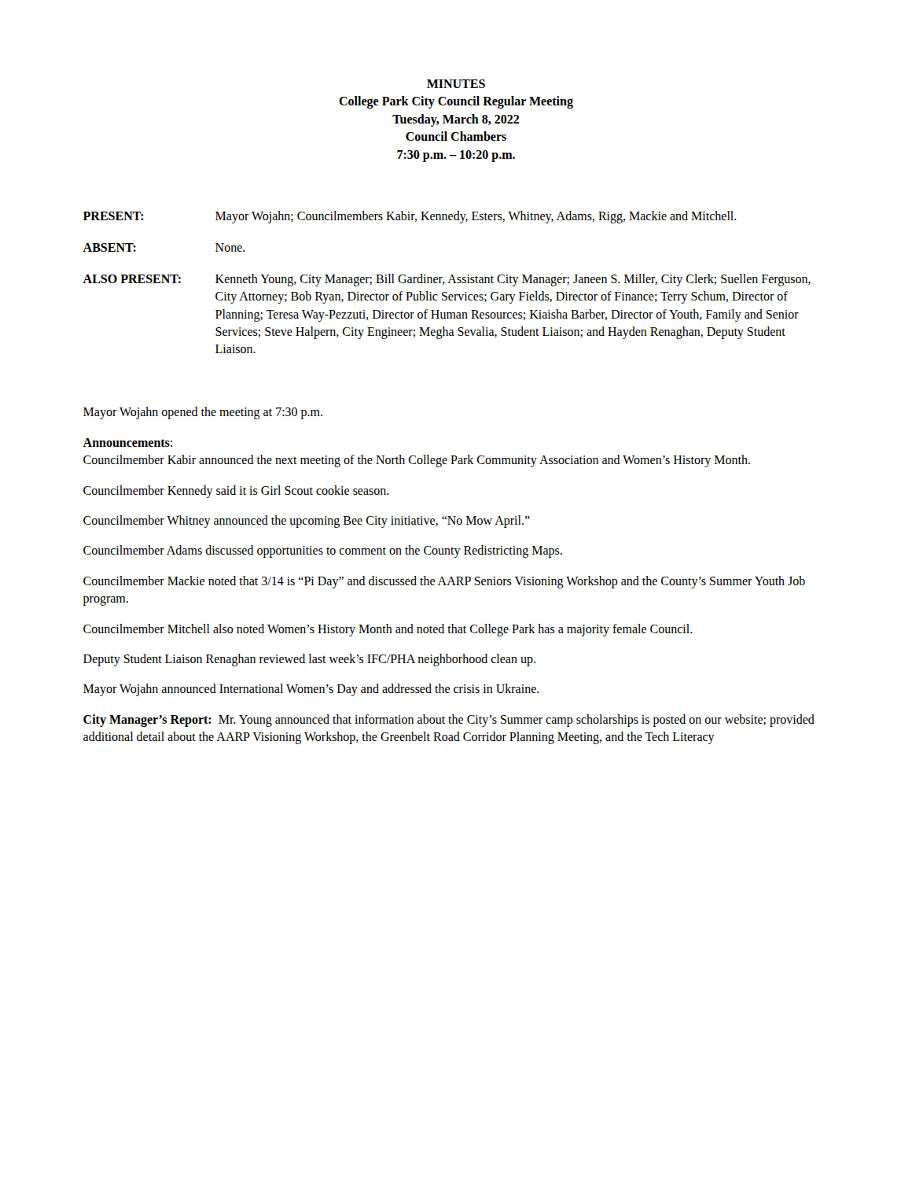MINUTES
College Park City Council Regular Meeting
Tuesday, March 8, 2022
Council Chambers
7:30 p.m. – 10:20 p.m.
| PRESENT: | Mayor Wojahn; Councilmembers Kabir, Kennedy, Esters, Whitney, Adams, Rigg, Mackie and Mitchell. |
| ABSENT: | None. |
| ALSO PRESENT: | Kenneth Young, City Manager; Bill Gardiner, Assistant City Manager; Janeen S. Miller, City Clerk; Suellen Ferguson, City Attorney; Bob Ryan, Director of Public Services; Gary Fields, Director of Finance; Terry Schum, Director of Planning; Teresa Way-Pezzuti, Director of Human Resources; Kiaisha Barber, Director of Youth, Family and Senior Services; Steve Halpern, City Engineer; Megha Sevalia, Student Liaison; and Hayden Renaghan, Deputy Student Liaison. |
Mayor Wojahn opened the meeting at 7:30 p.m.
Announcements:
Councilmember Kabir announced the next meeting of the North College Park Community Association and Women’s History Month.
Councilmember Kennedy said it is Girl Scout cookie season.
Councilmember Whitney announced the upcoming Bee City initiative, “No Mow April.”
Councilmember Adams discussed opportunities to comment on the County Redistricting Maps.
Councilmember Mackie noted that 3/14 is “Pi Day” and discussed the AARP Seniors Visioning Workshop and the County’s Summer Youth Job program.
Councilmember Mitchell also noted Women’s History Month and noted that College Park has a majority female Council.
Deputy Student Liaison Renaghan reviewed last week’s IFC/PHA neighborhood clean up.
Mayor Wojahn announced International Women’s Day and addressed the crisis in Ukraine.
City Manager’s Report: Mr. Young announced that information about the City’s Summer camp scholarships is posted on our website; provided additional detail about the AARP Visioning Workshop, the Greenbelt Road Corridor Planning Meeting, and the Tech Literacy